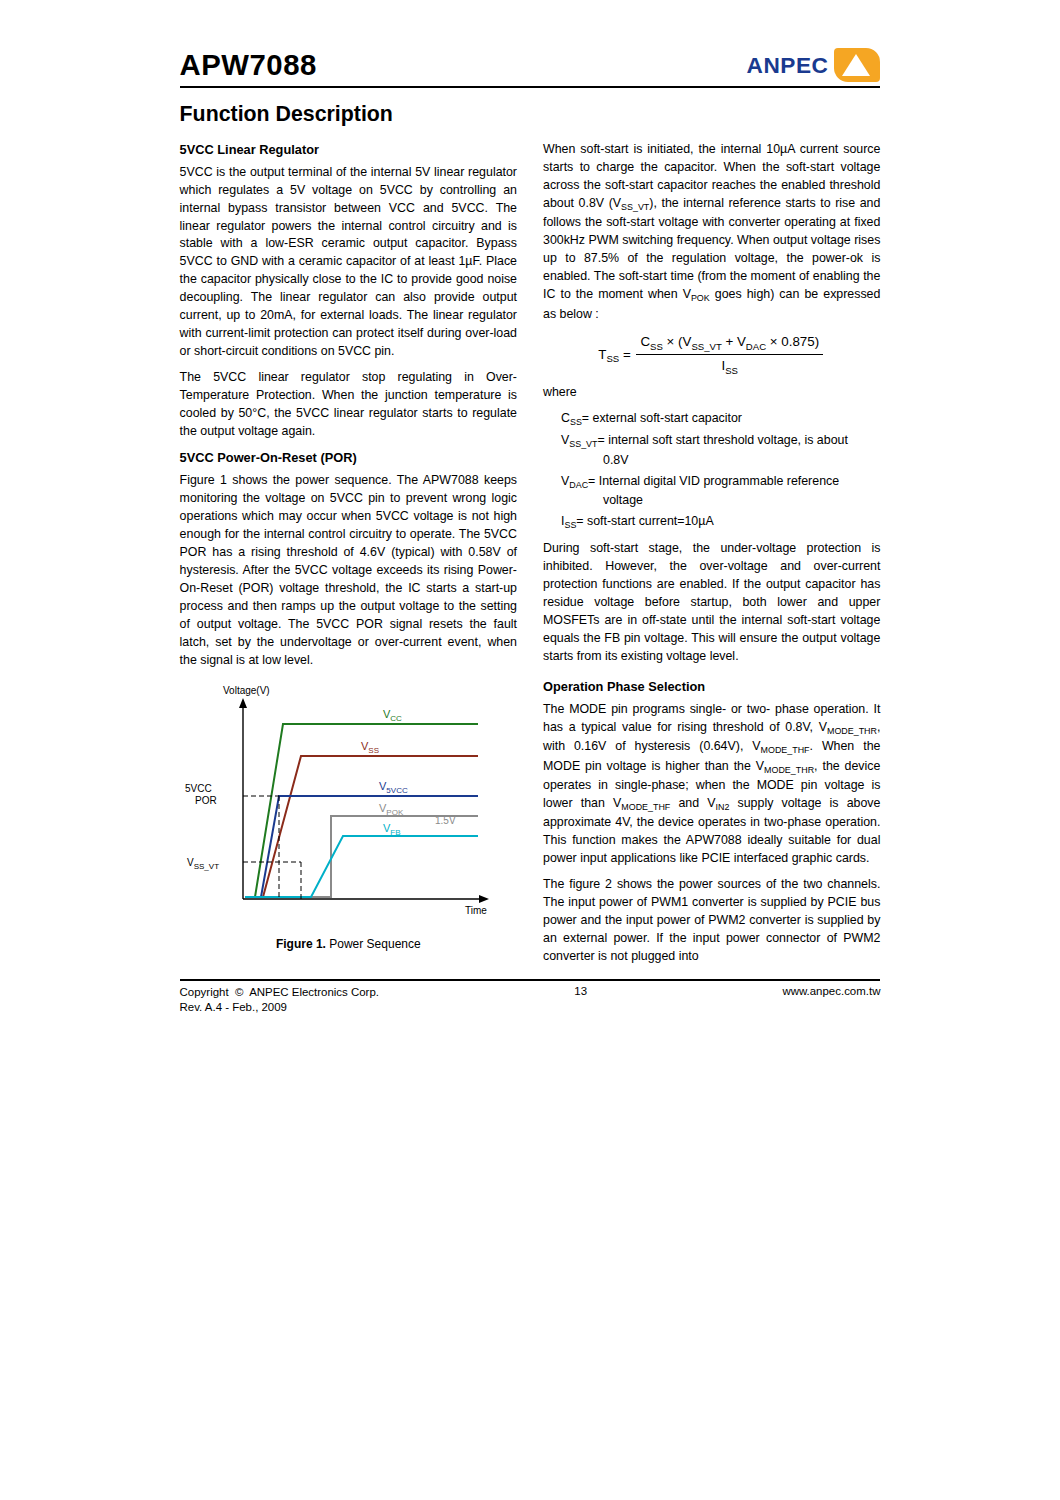APW7088
ANPEC
Function Description
5VCC Linear Regulator
5VCC is the output terminal of the internal 5V linear regulator which regulates a 5V voltage on 5VCC by controlling an internal bypass transistor between VCC and 5VCC. The linear regulator powers the internal control circuitry and is stable with a low-ESR ceramic output capacitor. Bypass 5VCC to GND with a ceramic capacitor of at least 1µF. Place the capacitor physically close to the IC to provide good noise decoupling. The linear regulator can also provide output current, up to 20mA, for external loads. The linear regulator with current-limit protection can protect itself during over-load or short-circuit conditions on 5VCC pin.
The 5VCC linear regulator stop regulating in Over-Temperature Protection. When the junction temperature is cooled by 50°C, the 5VCC linear regulator starts to regulate the output voltage again.
5VCC Power-On-Reset (POR)
Figure 1 shows the power sequence. The APW7088 keeps monitoring the voltage on 5VCC pin to prevent wrong logic operations which may occur when 5VCC voltage is not high enough for the internal control circuitry to operate. The 5VCC POR has a rising threshold of 4.6V (typical) with 0.58V of hysteresis. After the 5VCC voltage exceeds its rising Power-On-Reset (POR) voltage threshold, the IC starts a start-up process and then ramps up the output voltage to the setting of output voltage. The 5VCC POR signal resets the fault latch, set by the undervoltage or over-current event, when the signal is at low level.
Voltage(V) Time VCC VSS V5VCC VPOK VFB 1.5V 5VCC POR VSS_VT
Figure 1. Power Sequence
When soft-start is initiated, the internal 10µA current source starts to charge the capacitor. When the soft-start voltage across the soft-start capacitor reaches the enabled threshold about 0.8V (VSS_VT), the internal reference starts to rise and follows the soft-start voltage with converter operating at fixed 300kHz PWM switching frequency. When output voltage rises up to 87.5% of the regulation voltage, the power-ok is enabled. The soft-start time (from the moment of enabling the IC to the moment when VPOK goes high) can be expressed as below :
TSS = CSS × (VSS_VT + VDAC × 0.875) ISS
where
CSS= external soft-start capacitor
VSS_VT= internal soft start threshold voltage, is about 0.8V
VDAC= Internal digital VID programmable reference voltage
ISS= soft-start current=10µA
During soft-start stage, the under-voltage protection is inhibited. However, the over-voltage and over-current protection functions are enabled. If the output capacitor has residue voltage before startup, both lower and upper MOSFETs are in off-state until the internal soft-start voltage equals the FB pin voltage. This will ensure the output voltage starts from its existing voltage level.
Operation Phase Selection
The MODE pin programs single- or two- phase operation. It has a typical value for rising threshold of 0.8V, VMODE_THR, with 0.16V of hysteresis (0.64V), VMODE_THF. When the MODE pin voltage is higher than the VMODE_THR, the device operates in single-phase; when the MODE pin voltage is lower than VMODE_THF and VIN2 supply voltage is above approximate 4V, the device operates in two-phase operation. This function makes the APW7088 ideally suitable for dual power input applications like PCIE interfaced graphic cards.
The figure 2 shows the power sources of the two channels. The input power of PWM1 converter is supplied by PCIE bus power and the input power of PWM2 converter is supplied by an external power. If the input power connector of PWM2 converter is not plugged into
Copyright © ANPEC Electronics Corp.
Rev. A.4 - Feb., 2009
13
www.anpec.com.tw